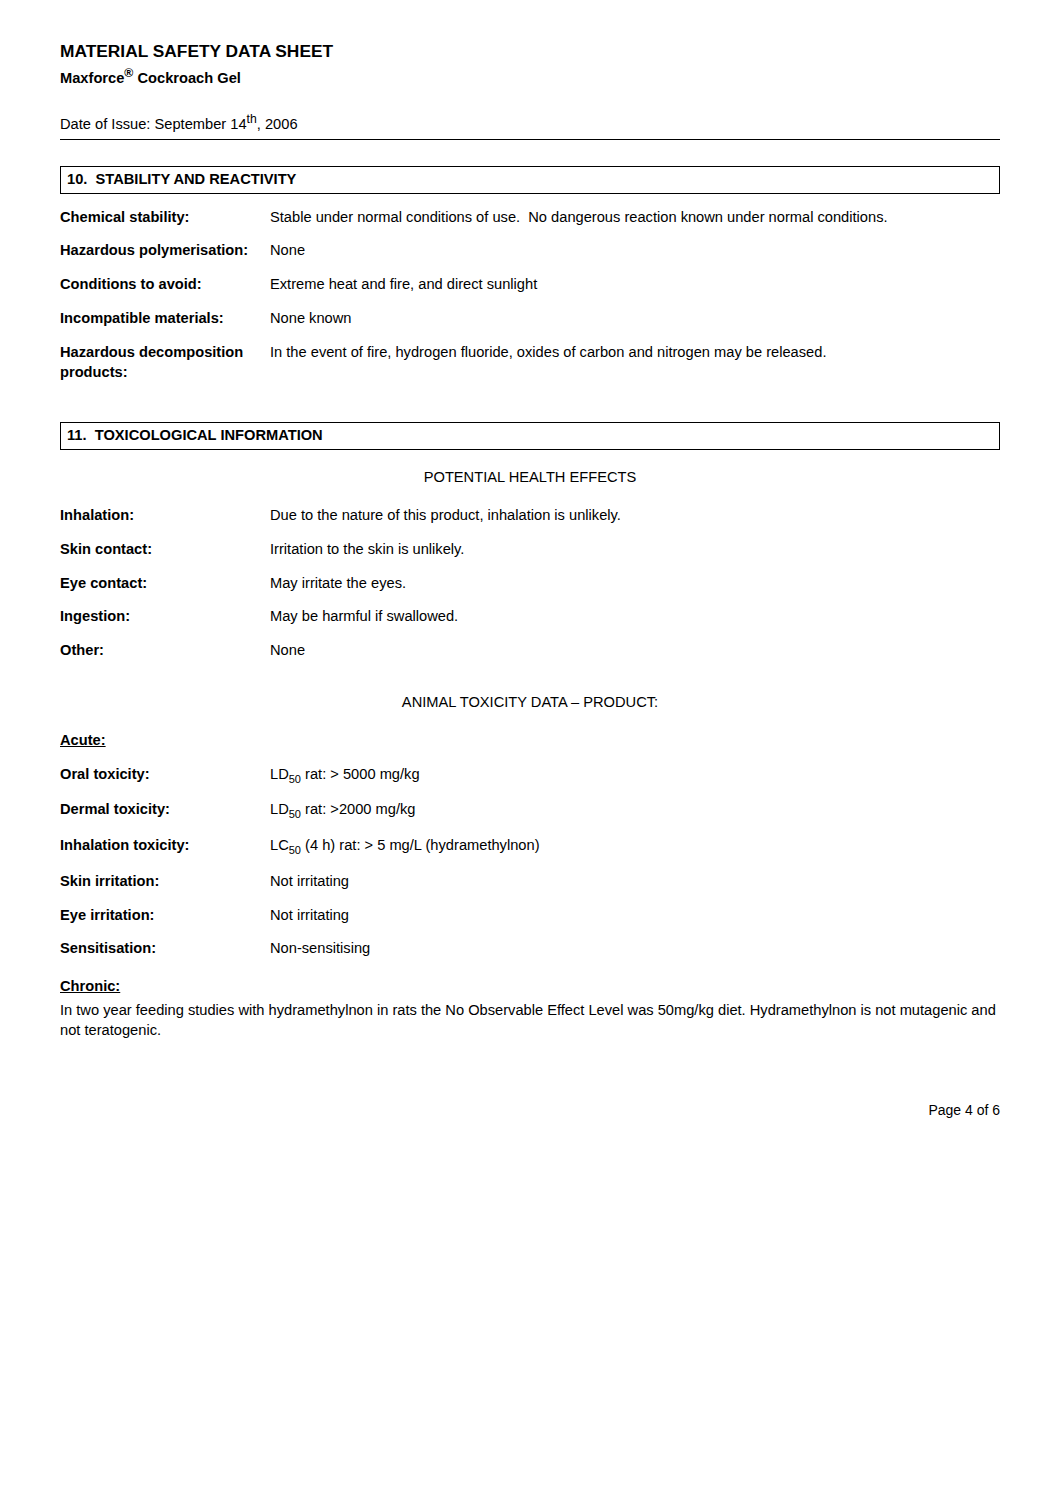MATERIAL SAFETY DATA SHEET
Maxforce® Cockroach Gel
Date of Issue: September 14th, 2006
10. STABILITY AND REACTIVITY
| Chemical stability: | Stable under normal conditions of use. No dangerous reaction known under normal conditions. |
| Hazardous polymerisation: | None |
| Conditions to avoid: | Extreme heat and fire, and direct sunlight |
| Incompatible materials: | None known |
| Hazardous decomposition products: | In the event of fire, hydrogen fluoride, oxides of carbon and nitrogen may be released. |
11. TOXICOLOGICAL INFORMATION
POTENTIAL HEALTH EFFECTS
| Inhalation: | Due to the nature of this product, inhalation is unlikely. |
| Skin contact: | Irritation to the skin is unlikely. |
| Eye contact: | May irritate the eyes. |
| Ingestion: | May be harmful if swallowed. |
| Other: | None |
ANIMAL TOXICITY DATA – PRODUCT:
Acute:
| Oral toxicity: | LD 50 rat: > 5000 mg/kg |
| Dermal toxicity: | LD 50 rat: >2000 mg/kg |
| Inhalation toxicity: | LC 50 (4 h) rat: > 5 mg/L (hydramethylnon) |
| Skin irritation: | Not irritating |
| Eye irritation: | Not irritating |
| Sensitisation: | Non-sensitising |
Chronic:
In two year feeding studies with hydramethylnon in rats the No Observable Effect Level was 50mg/kg diet. Hydramethylnon is not mutagenic and not teratogenic.
Page 4 of 6